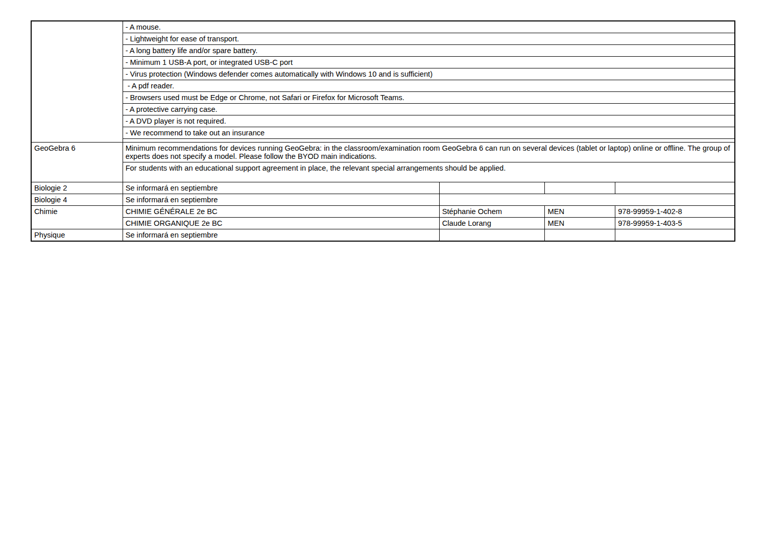| | - A mouse. |
| - Lightweight for ease of transport. |
| - A long battery life and/or spare battery. |
| - Minimum 1 USB-A port, or integrated USB-C port |
| - Virus protection (Windows defender comes automatically with Windows 10 and is sufficient) |
| - A pdf reader. |
| - Browsers used must be Edge or Chrome, not Safari or Firefox for Microsoft Teams. |
| - A protective carrying case. |
| - A DVD player is not required. |
| - We recommend to take out an insurance |
| GeoGebra 6 | Minimum recommendations for devices running GeoGebra: in the classroom/examination room GeoGebra 6 can run on several devices (tablet or laptop) online or offline. The group of experts does not specify a model. Please follow the BYOD main indications. |
| For students with an educational support agreement in place, the relevant special arrangements should be applied. |
| Biologie 2 | Se informará en septiembre | | | |
| Biologie 4 | Se informará en septiembre | |
| Chimie | CHIMIE GÉNÉRALE 2e BC | Stéphanie Ochem | MEN | 978-99959-1-402-8 |
| CHIMIE ORGANIQUE 2e BC | Claude Lorang | MEN | 978-99959-1-403-5 |
| Physique | Se informará en septiembre | | | |